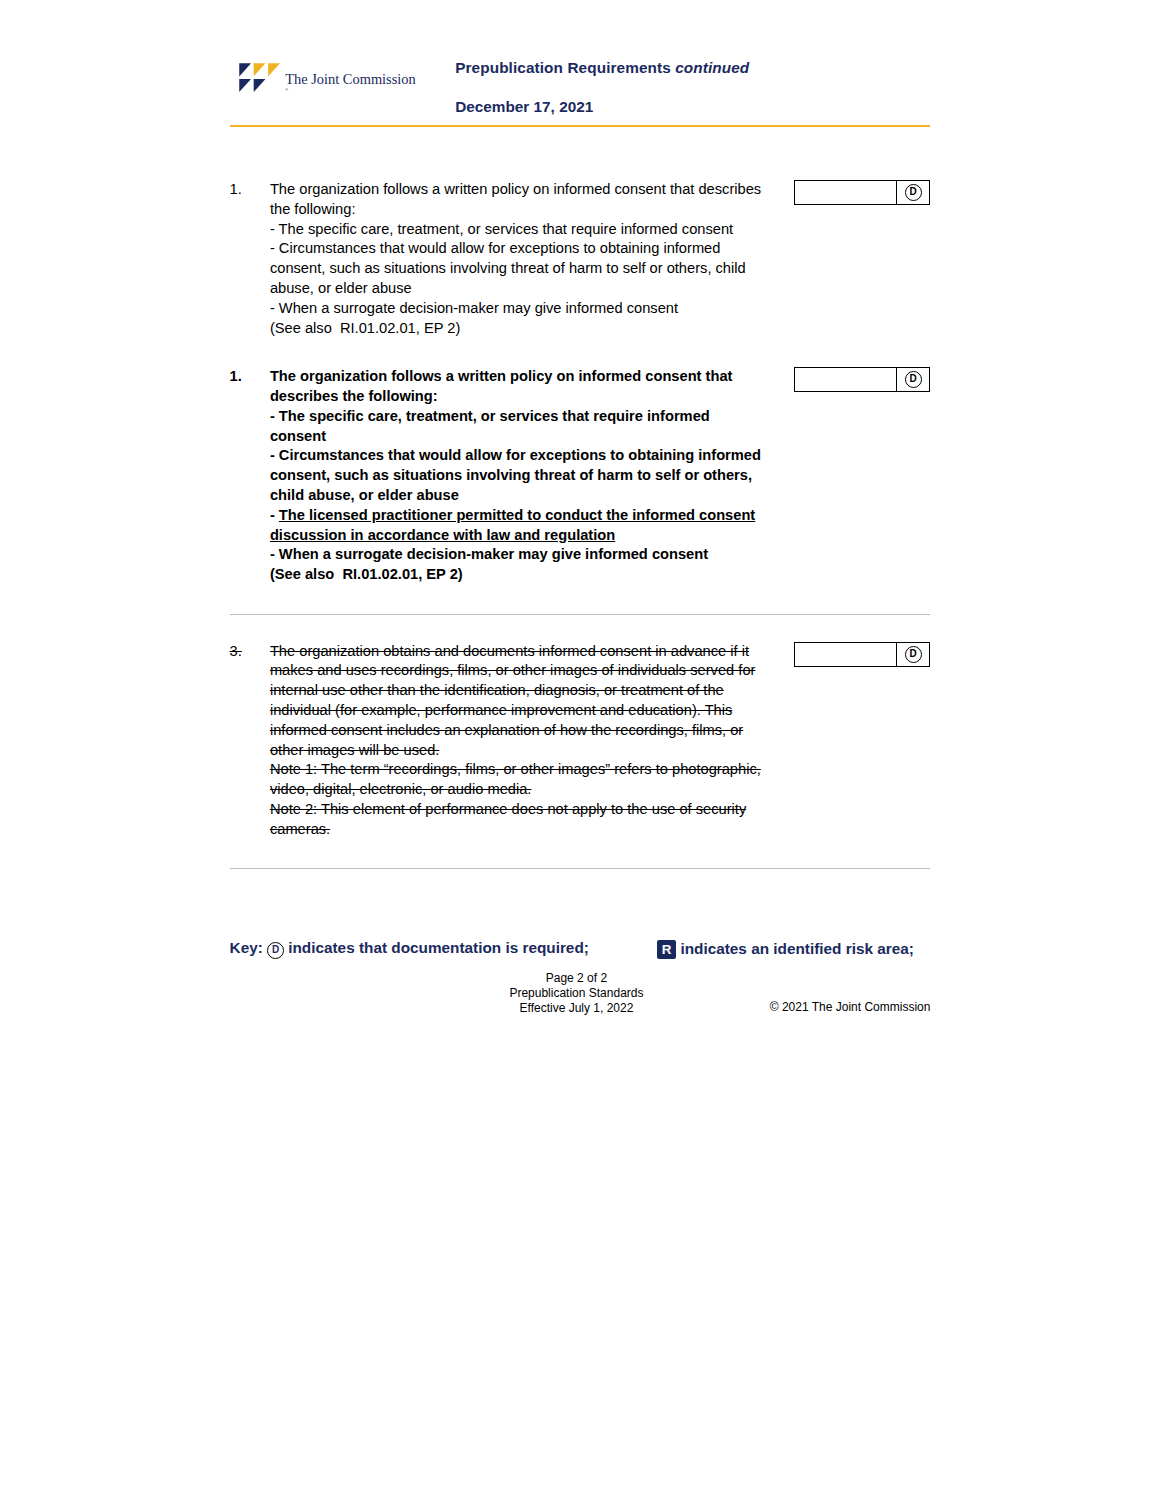The Joint Commission ®
Prepublication Requirements continued
December 17, 2021
| 1. | The organization follows a written policy on informed consent that describes the following: - The specific care, treatment, or services that require informed consent - Circumstances that would allow for exceptions to obtaining informed consent, such as situations involving threat of harm to self or others, child abuse, or elder abuse - When a surrogate decision-maker may give informed consent (See also RI.01.02.01, EP 2) | D |
| 1. | The organization follows a written policy on informed consent that describes the following: - The specific care, treatment, or services that require informed consent - Circumstances that would allow for exceptions to obtaining informed consent, such as situations involving threat of harm to self or others, child abuse, or elder abuse - The licensed practitioner permitted to conduct the informed consent discussion in accordance with law and regulation - When a surrogate decision-maker may give informed consent (See also RI.01.02.01, EP 2) | D |
| 3. | The organization obtains and documents informed consent in advance if it makes and uses recordings, films, or other images of individuals served for internal use other than the identification, diagnosis, or treatment of the individual (for example, performance improvement and education). This informed consent includes an explanation of how the recordings, films, or other images will be used. Note 1: The term “recordings, films, or other images” refers to photographic, video, digital, electronic, or audio media. Note 2: This element of performance does not apply to the use of security cameras. | D |
Key: D indicates that documentation is required; R indicates an identified risk area;
Page 2 of 2
Prepublication Standards
Effective July 1, 2022
© 2021 The Joint Commission